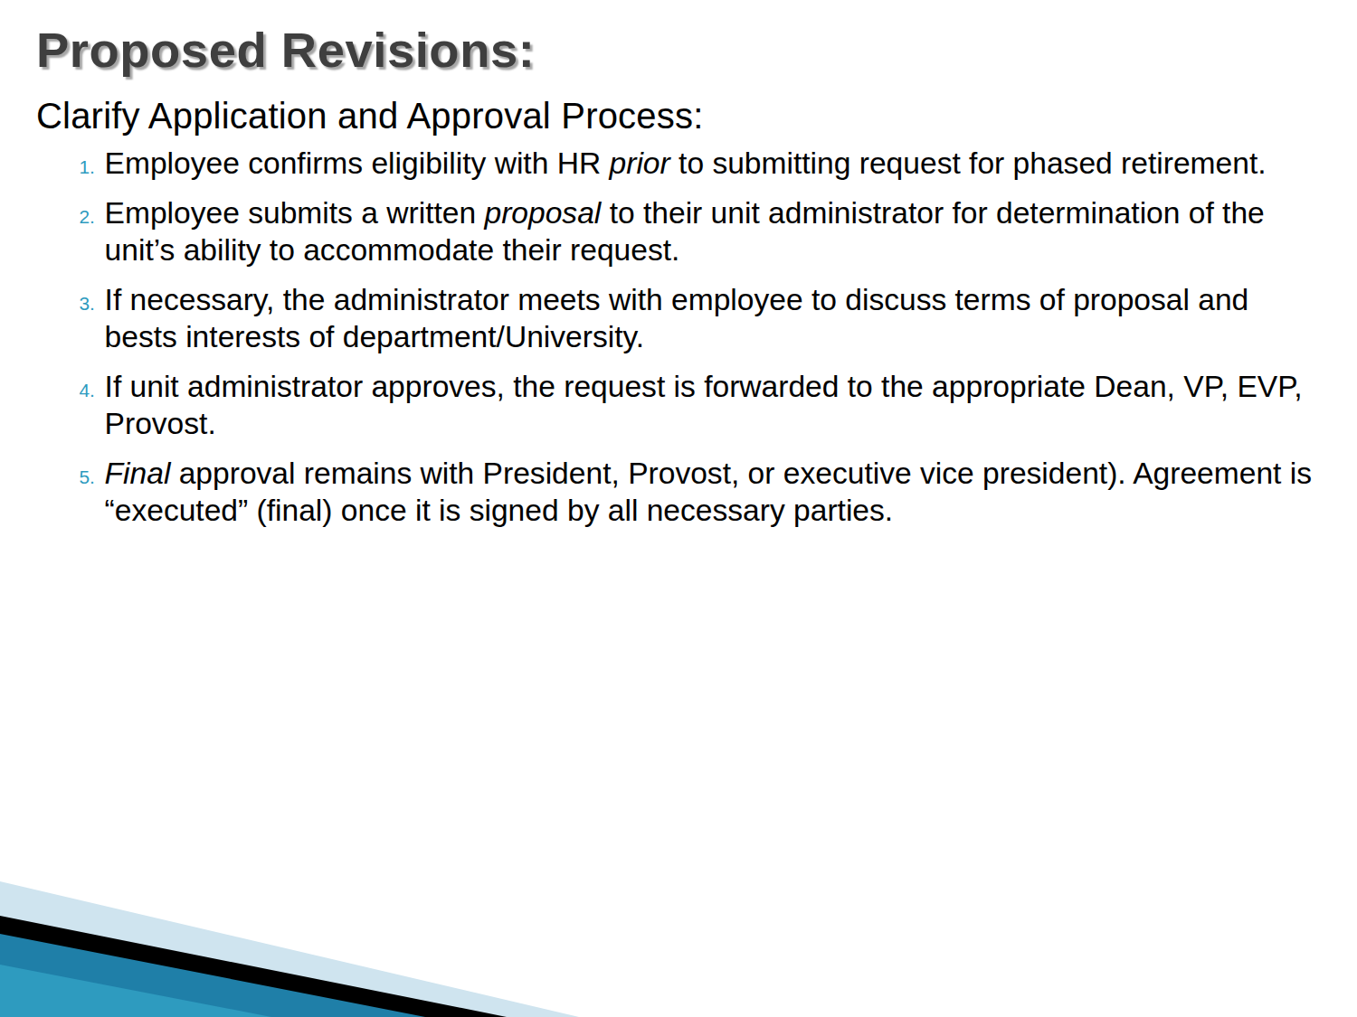Proposed Revisions:
Clarify Application and Approval Process:
Employee confirms eligibility with HR prior to submitting request for phased retirement.
Employee submits a written proposal to their unit administrator for determination of the unit’s ability to accommodate their request.
If necessary, the administrator meets with employee to discuss terms of proposal and bests interests of department/University.
If unit administrator approves, the request is forwarded to the appropriate Dean, VP, EVP, Provost.
Final approval remains with President, Provost, or executive vice president). Agreement is “executed” (final) once it is signed by all necessary parties.